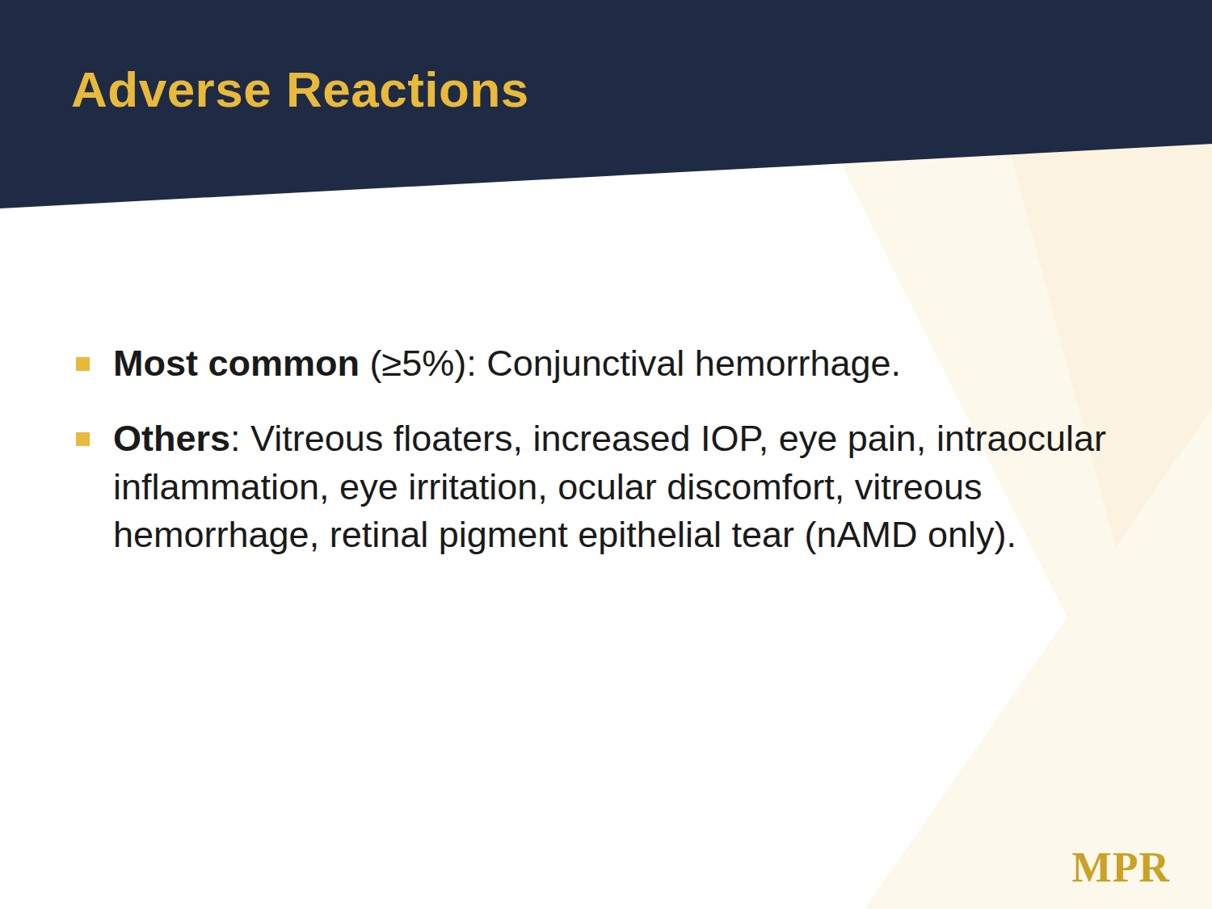Adverse Reactions
Most common (≥5%): Conjunctival hemorrhage.
Others: Vitreous floaters, increased IOP, eye pain, intraocular inflammation, eye irritation, ocular discomfort, vitreous hemorrhage, retinal pigment epithelial tear (nAMD only).
MPR